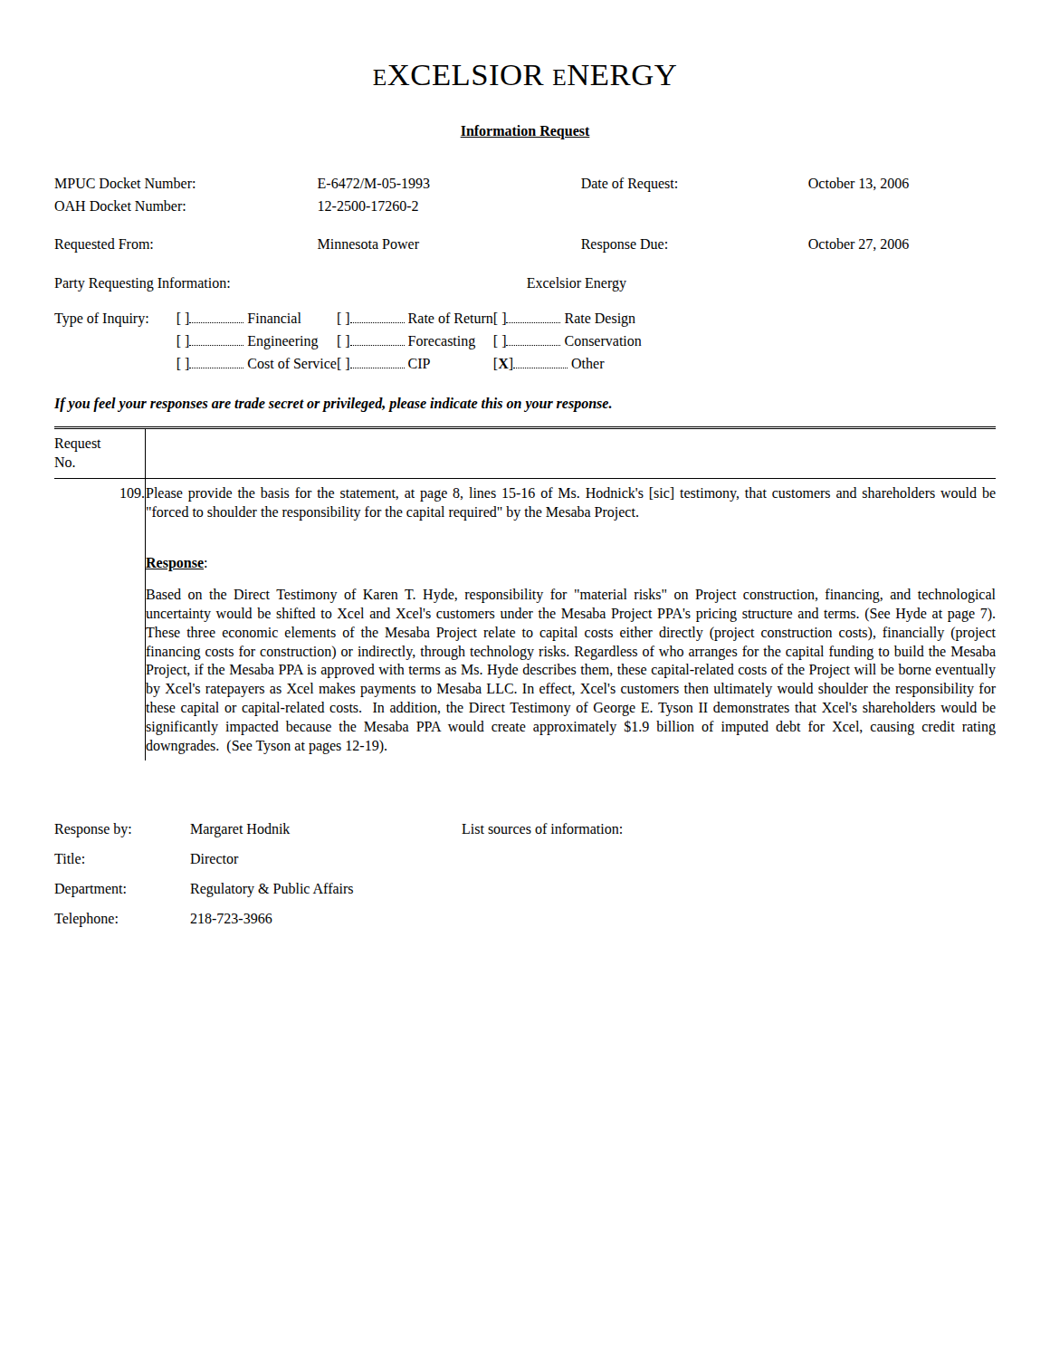EXCELSIOR ENERGY
Information Request
| MPUC Docket Number: | E-6472/M-05-1993 | Date of Request: | October 13, 2006 |
| OAH Docket Number: | 12-2500-17260-2 | | |
| Requested From: | Minnesota Power | Response Due: | October 27, 2006 |
| Party Requesting Information: | Excelsior Energy |
| Type of Inquiry: | [ ] Financial | [ ] Rate of Return | [ ] Rate Design |
| | [ ] Engineering | [ ] Forecasting | [ ] Conservation |
| | [ ] Cost of Service | [ ] CIP | [ X ] Other |
If you feel your responses are trade secret or privileged, please indicate this on your response.
| Request No. | |
| 109. | Please provide the basis for the statement, at page 8, lines 15-16 of Ms. Hodnick's [sic] testimony, that customers and shareholders would be "forced to shoulder the responsibility for the capital required" by the Mesaba Project. |
| | Response : Based on the Direct Testimony of Karen T. Hyde, responsibility for "material risks" on Project construction, financing, and technological uncertainty would be shifted to Xcel and Xcel's customers under the Mesaba Project PPA's pricing structure and terms. (See Hyde at page 7). These three economic elements of the Mesaba Project relate to capital costs either directly (project construction costs), financially (project financing costs for construction) or indirectly, through technology risks. Regardless of who arranges for the capital funding to build the Mesaba Project, if the Mesaba PPA is approved with terms as Ms. Hyde describes them, these capital-related costs of the Project will be borne eventually by Xcel's ratepayers as Xcel makes payments to Mesaba LLC. In effect, Xcel's customers then ultimately would shoulder the responsibility for these capital or capital-related costs. In addition, the Direct Testimony of George E. Tyson II demonstrates that Xcel's shareholders would be significantly impacted because the Mesaba PPA would create approximately $1.9 billion of imputed debt for Xcel, causing credit rating downgrades. (See Tyson at pages 12-19). |
| Response by: | Margaret Hodnik | List sources of information: |
| Title: | Director | |
| Department: | Regulatory & Public Affairs | |
| Telephone: | 218-723-3966 | |